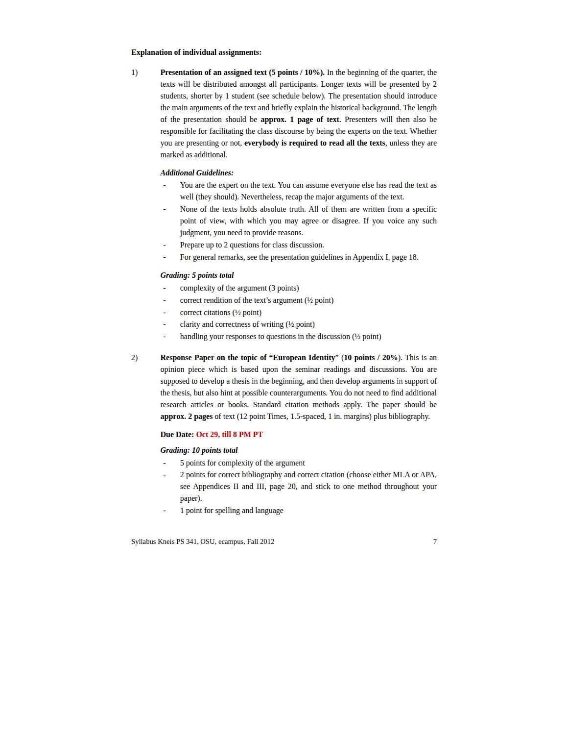Explanation of individual assignments:
1)
Presentation of an assigned text (5 points / 10%). In the beginning of the quarter, the texts will be distributed amongst all participants. Longer texts will be presented by 2 students, shorter by 1 student (see schedule below). The presentation should introduce the main arguments of the text and briefly explain the historical background. The length of the presentation should be approx. 1 page of text. Presenters will then also be responsible for facilitating the class discourse by being the experts on the text. Whether you are presenting or not, everybody is required to read all the texts, unless they are marked as additional.
Additional Guidelines:
You are the expert on the text. You can assume everyone else has read the text as well (they should). Nevertheless, recap the major arguments of the text.
None of the texts holds absolute truth. All of them are written from a specific point of view, with which you may agree or disagree. If you voice any such judgment, you need to provide reasons.
Prepare up to 2 questions for class discussion.
For general remarks, see the presentation guidelines in Appendix I, page 18.
Grading: 5 points total
complexity of the argument (3 points)
correct rendition of the text’s argument (½ point)
correct citations (½ point)
clarity and correctness of writing (½ point)
handling your responses to questions in the discussion (½ point)
2)
Response Paper on the topic of “European Identity” (10 points / 20%). This is an opinion piece which is based upon the seminar readings and discussions. You are supposed to develop a thesis in the beginning, and then develop arguments in support of the thesis, but also hint at possible counterarguments. You do not need to find additional research articles or books. Standard citation methods apply. The paper should be approx. 2 pages of text (12 point Times, 1.5-spaced, 1 in. margins) plus bibliography.
Due Date: Oct 29, till 8 PM PT
Grading: 10 points total
5 points for complexity of the argument
2 points for correct bibliography and correct citation (choose either MLA or APA, see Appendices II and III, page 20, and stick to one method throughout your paper).
1 point for spelling and language
Syllabus Kneis PS 341, OSU, ecampus, Fall 2012 7